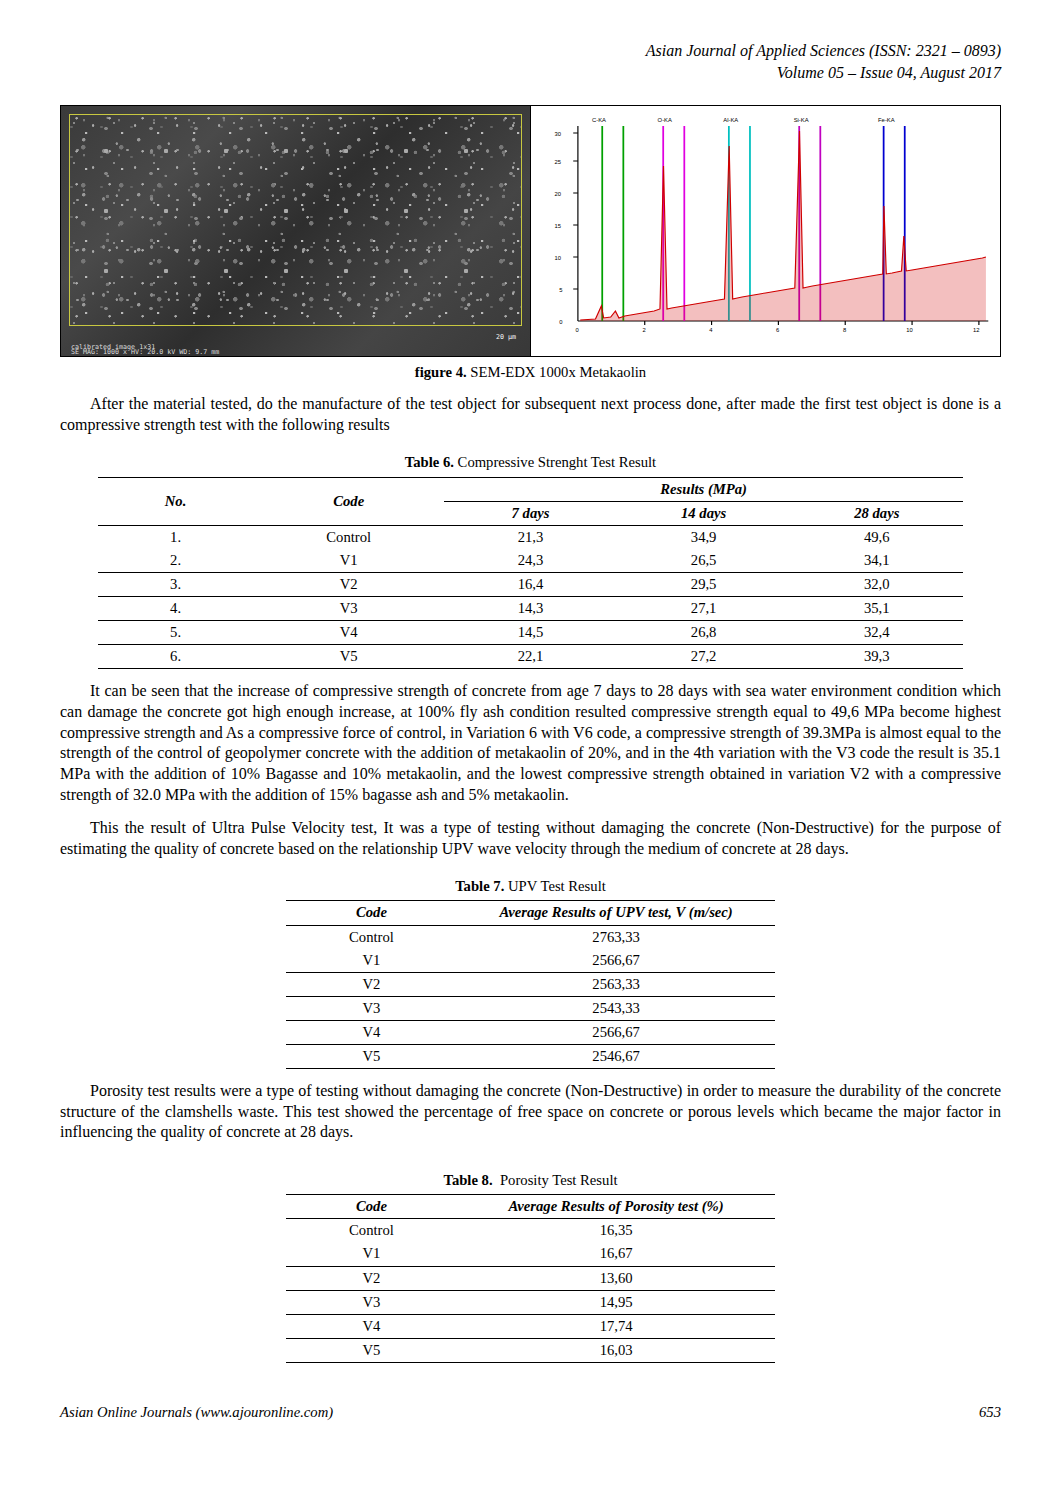Asian Journal of Applied Sciences (ISSN: 2321 – 0893)
Volume 05 – Issue 04, August 2017
calibrated image 1x31
20 µm
SE MAG: 1000 x HV: 20.0 kV WD: 9.7 mm
0 5 10 15 20 25 30 0 2 4 6 8 10 12 C-KA O-KA Al-KA Si-KA Fe-KA
figure 4. SEM-EDX 1000x Metakaolin
After the material tested, do the manufacture of the test object for subsequent next process done, after made the first test object is done is a compressive strength test with the following results
Table 6. Compressive Strenght Test Result
| No. | Code | Results (MPa) |
| --- | --- | --- |
| 7 days | 14 days | 28 days |
| 1. | Control | 21,3 | 34,9 | 49,6 |
| 2. | V1 | 24,3 | 26,5 | 34,1 |
| 3. | V2 | 16,4 | 29,5 | 32,0 |
| 4. | V3 | 14,3 | 27,1 | 35,1 |
| 5. | V4 | 14,5 | 26,8 | 32,4 |
| 6. | V5 | 22,1 | 27,2 | 39,3 |
It can be seen that the increase of compressive strength of concrete from age 7 days to 28 days with sea water environment condition which can damage the concrete got high enough increase, at 100% fly ash condition resulted compressive strength equal to 49,6 MPa become highest compressive strength and As a compressive force of control, in Variation 6 with V6 code, a compressive strength of 39.3MPa is almost equal to the strength of the control of geopolymer concrete with the addition of metakaolin of 20%, and in the 4th variation with the V3 code the result is 35.1 MPa with the addition of 10% Bagasse and 10% metakaolin, and the lowest compressive strength obtained in variation V2 with a compressive strength of 32.0 MPa with the addition of 15% bagasse ash and 5% metakaolin.
This the result of Ultra Pulse Velocity test, It was a type of testing without damaging the concrete (Non-Destructive) for the purpose of estimating the quality of concrete based on the relationship UPV wave velocity through the medium of concrete at 28 days.
Table 7. UPV Test Result
| Code | Average Results of UPV test, V (m/sec) |
| --- | --- |
| Control | 2763,33 |
| V1 | 2566,67 |
| V2 | 2563,33 |
| V3 | 2543,33 |
| V4 | 2566,67 |
| V5 | 2546,67 |
Porosity test results were a type of testing without damaging the concrete (Non-Destructive) in order to measure the durability of the concrete structure of the clamshells waste. This test showed the percentage of free space on concrete or porous levels which became the major factor in influencing the quality of concrete at 28 days.
Table 8. Porosity Test Result
| Code | Average Results of Porosity test (%) |
| --- | --- |
| Control | 16,35 |
| V1 | 16,67 |
| V2 | 13,60 |
| V3 | 14,95 |
| V4 | 17,74 |
| V5 | 16,03 |
Asian Online Journals (www.ajouronline.com) 653